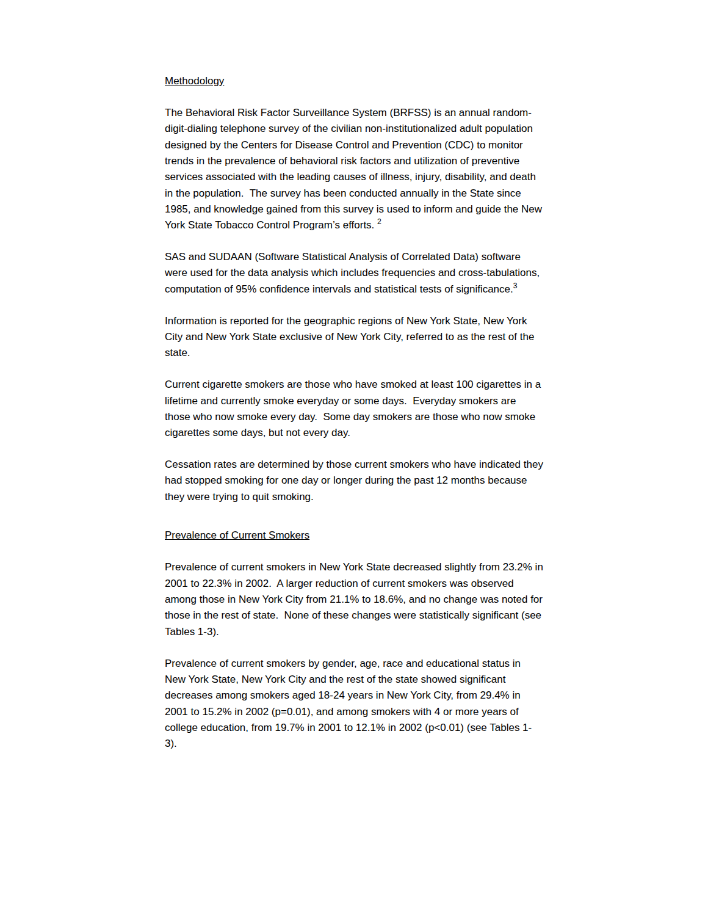Methodology
The Behavioral Risk Factor Surveillance System (BRFSS) is an annual random-digit-dialing telephone survey of the civilian non-institutionalized adult population designed by the Centers for Disease Control and Prevention (CDC) to monitor trends in the prevalence of behavioral risk factors and utilization of preventive services associated with the leading causes of illness, injury, disability, and death in the population. The survey has been conducted annually in the State since 1985, and knowledge gained from this survey is used to inform and guide the New York State Tobacco Control Program’s efforts. 2
SAS and SUDAAN (Software Statistical Analysis of Correlated Data) software were used for the data analysis which includes frequencies and cross-tabulations, computation of 95% confidence intervals and statistical tests of significance.3
Information is reported for the geographic regions of New York State, New York City and New York State exclusive of New York City, referred to as the rest of the state.
Current cigarette smokers are those who have smoked at least 100 cigarettes in a lifetime and currently smoke everyday or some days. Everyday smokers are those who now smoke every day. Some day smokers are those who now smoke cigarettes some days, but not every day.
Cessation rates are determined by those current smokers who have indicated they had stopped smoking for one day or longer during the past 12 months because they were trying to quit smoking.
Prevalence of Current Smokers
Prevalence of current smokers in New York State decreased slightly from 23.2% in 2001 to 22.3% in 2002. A larger reduction of current smokers was observed among those in New York City from 21.1% to 18.6%, and no change was noted for those in the rest of state. None of these changes were statistically significant (see Tables 1-3).
Prevalence of current smokers by gender, age, race and educational status in New York State, New York City and the rest of the state showed significant decreases among smokers aged 18-24 years in New York City, from 29.4% in 2001 to 15.2% in 2002 (p=0.01), and among smokers with 4 or more years of college education, from 19.7% in 2001 to 12.1% in 2002 (p<0.01) (see Tables 1-3).